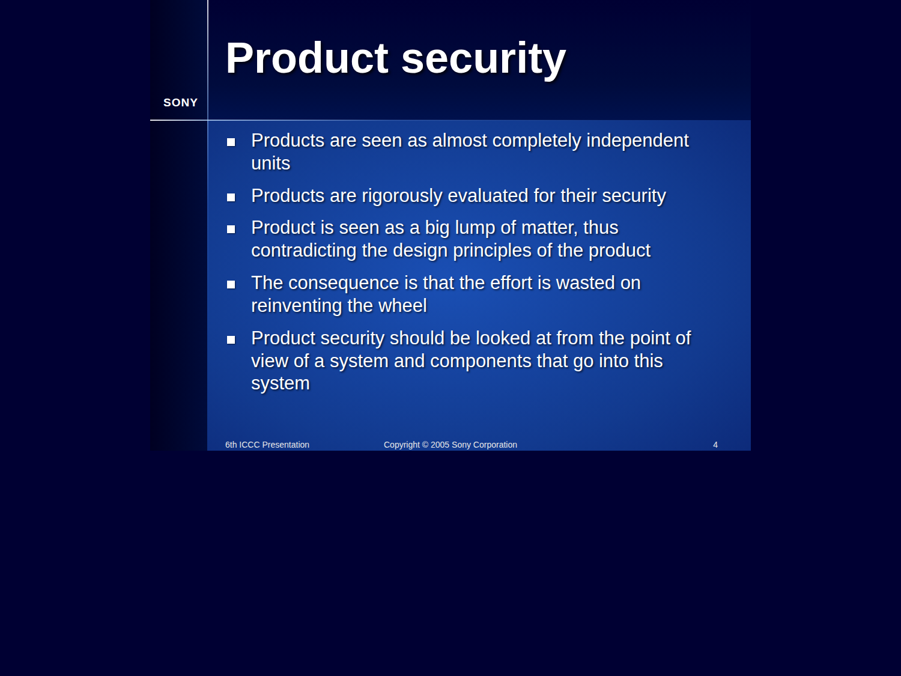SONY
Product security
Products are seen as almost completely independent units
Products are rigorously evaluated for their security
Product is seen as a big lump of matter, thus contradicting the design principles of the product
The consequence is that the effort is wasted on reinventing the wheel
Product security should be looked at from the point of view of a system and components that go into this system
6th ICCC Presentation Copyright © 2005 Sony Corporation 4